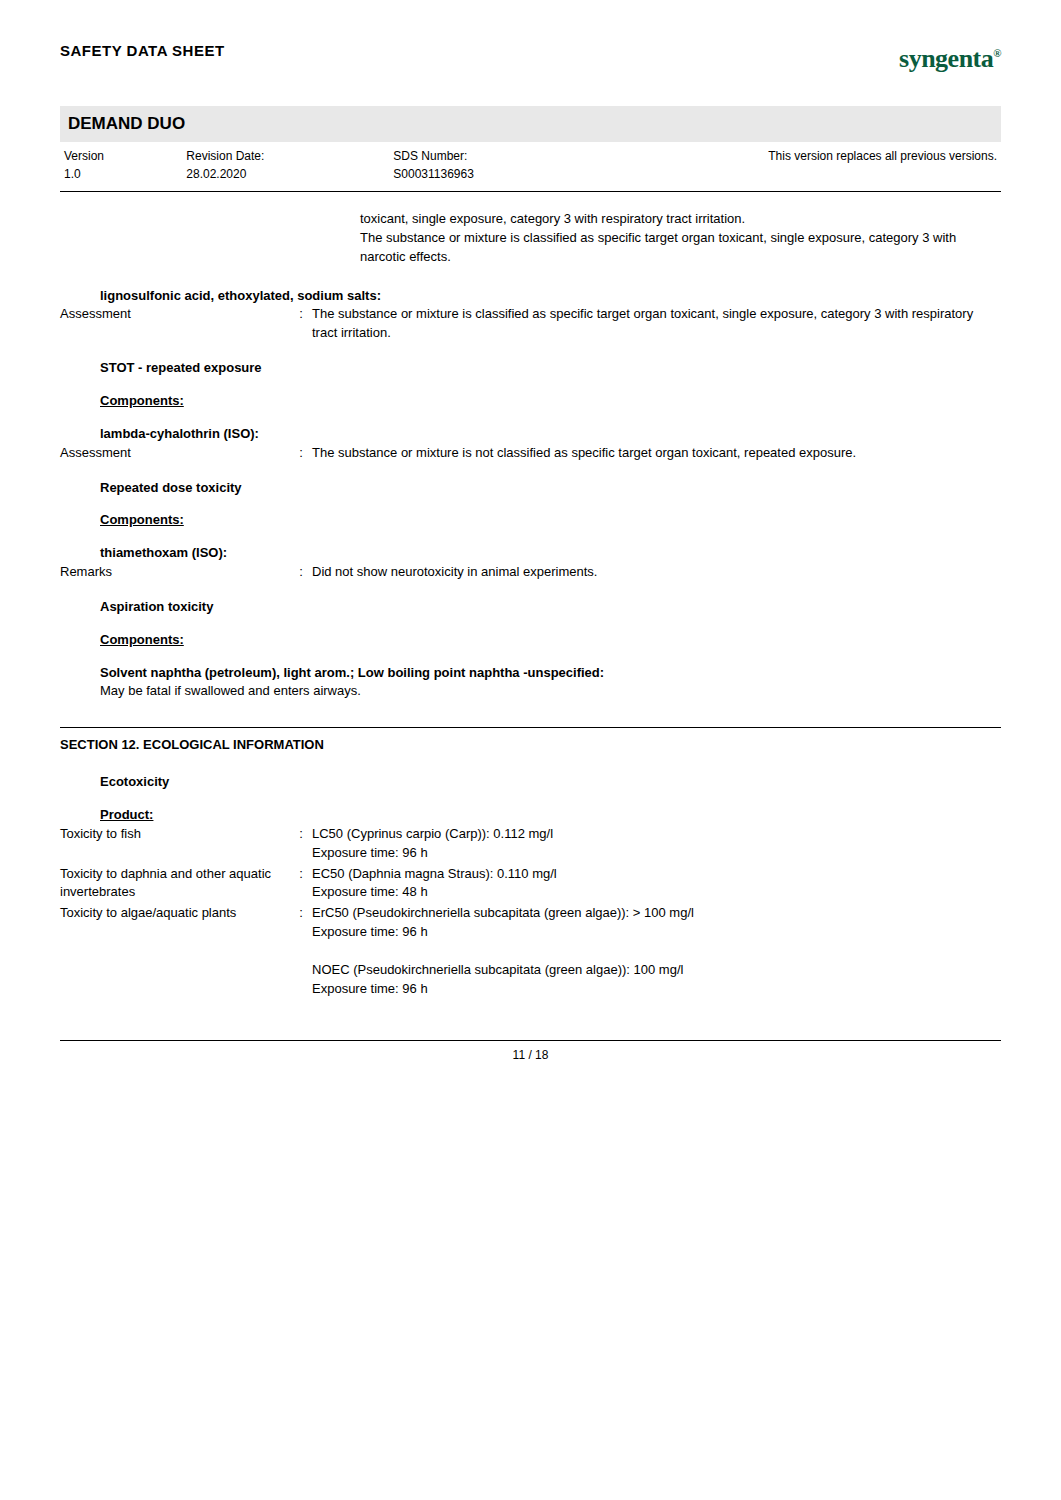SAFETY DATA SHEET
syngenta®
DEMAND DUO
| Version 1.0 | Revision Date: 28.02.2020 | SDS Number: S00031136963 | This version replaces all previous versions. |
toxicant, single exposure, category 3 with respiratory tract irritation.
The substance or mixture is classified as specific target organ toxicant, single exposure, category 3 with narcotic effects.
lignosulfonic acid, ethoxylated, sodium salts:
| Assessment | : | The substance or mixture is classified as specific target organ toxicant, single exposure, category 3 with respiratory tract irritation. |
STOT - repeated exposure
Components:
lambda-cyhalothrin (ISO):
| Assessment | : | The substance or mixture is not classified as specific target organ toxicant, repeated exposure. |
Repeated dose toxicity
Components:
thiamethoxam (ISO):
| Remarks | : | Did not show neurotoxicity in animal experiments. |
Aspiration toxicity
Components:
Solvent naphtha (petroleum), light arom.; Low boiling point naphtha -unspecified:
May be fatal if swallowed and enters airways.
SECTION 12. ECOLOGICAL INFORMATION
Ecotoxicity
Product:
| Toxicity to fish | : | LC50 (Cyprinus carpio (Carp)): 0.112 mg/l Exposure time: 96 h |
| Toxicity to daphnia and other aquatic invertebrates | : | EC50 (Daphnia magna Straus): 0.110 mg/l Exposure time: 48 h |
| Toxicity to algae/aquatic plants | : | ErC50 (Pseudokirchneriella subcapitata (green algae)): > 100 mg/l Exposure time: 96 h NOEC (Pseudokirchneriella subcapitata (green algae)): 100 mg/l Exposure time: 96 h |
11 / 18